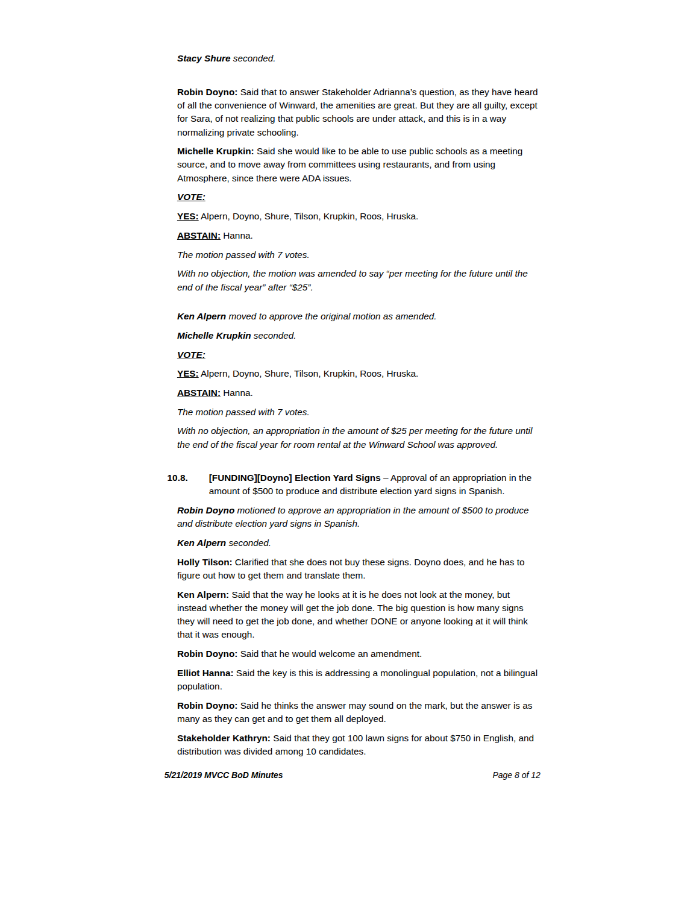Stacy Shure seconded.
Robin Doyno: Said that to answer Stakeholder Adrianna’s question, as they have heard of all the convenience of Winward, the amenities are great. But they are all guilty, except for Sara, of not realizing that public schools are under attack, and this is in a way normalizing private schooling.
Michelle Krupkin: Said she would like to be able to use public schools as a meeting source, and to move away from committees using restaurants, and from using Atmosphere, since there were ADA issues.
VOTE:
YES: Alpern, Doyno, Shure, Tilson, Krupkin, Roos, Hruska.
ABSTAIN: Hanna.
The motion passed with 7 votes.
With no objection, the motion was amended to say “per meeting for the future until the end of the fiscal year” after “$25”.
Ken Alpern moved to approve the original motion as amended.
Michelle Krupkin seconded.
VOTE:
YES: Alpern, Doyno, Shure, Tilson, Krupkin, Roos, Hruska.
ABSTAIN: Hanna.
The motion passed with 7 votes.
With no objection, an appropriation in the amount of $25 per meeting for the future until the end of the fiscal year for room rental at the Winward School was approved.
10.8.
[FUNDING][Doyno] Election Yard Signs – Approval of an appropriation in the amount of $500 to produce and distribute election yard signs in Spanish.
Robin Doyno motioned to approve an appropriation in the amount of $500 to produce and distribute election yard signs in Spanish.
Ken Alpern seconded.
Holly Tilson: Clarified that she does not buy these signs. Doyno does, and he has to figure out how to get them and translate them.
Ken Alpern: Said that the way he looks at it is he does not look at the money, but instead whether the money will get the job done. The big question is how many signs they will need to get the job done, and whether DONE or anyone looking at it will think that it was enough.
Robin Doyno: Said that he would welcome an amendment.
Elliot Hanna: Said the key is this is addressing a monolingual population, not a bilingual population.
Robin Doyno: Said he thinks the answer may sound on the mark, but the answer is as many as they can get and to get them all deployed.
Stakeholder Kathryn: Said that they got 100 lawn signs for about $750 in English, and distribution was divided among 10 candidates.
5/21/2019 MVCC BoD Minutes Page 8 of 12